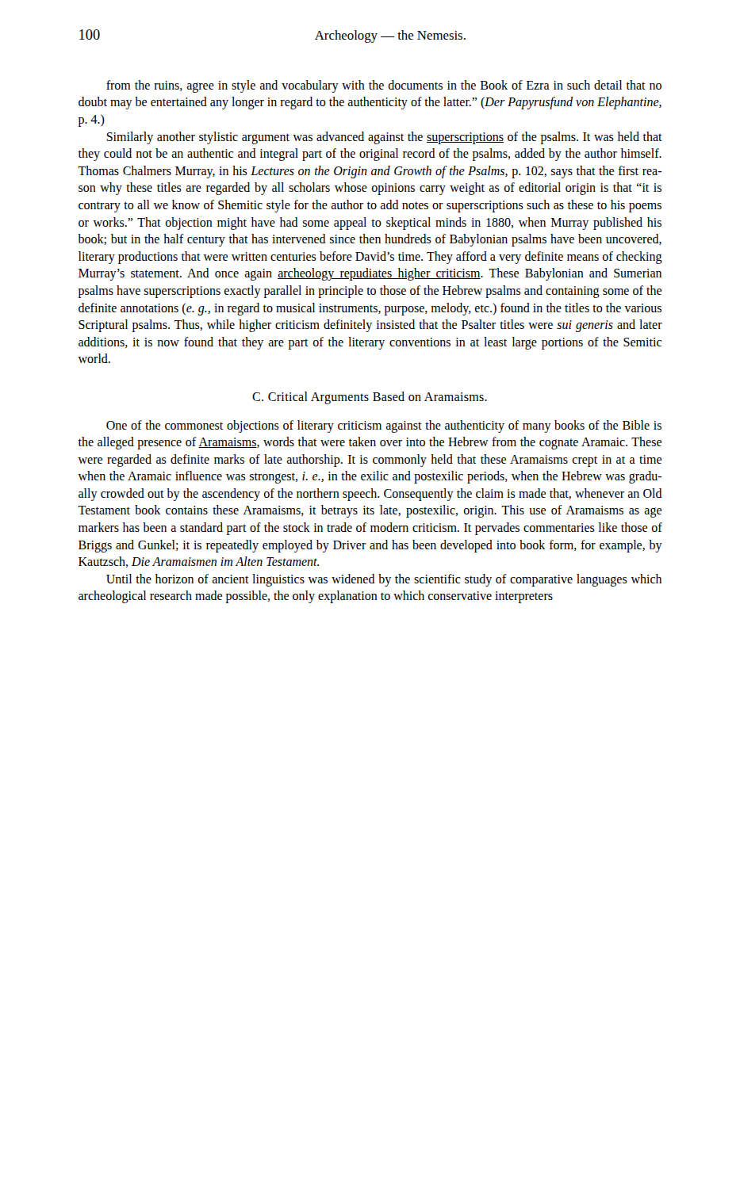100 Archeology — the Nemesis.
from the ruins, agree in style and vocabulary with the documents in the Book of Ezra in such detail that no doubt may be entertained any longer in regard to the authenticity of the latter.” (Der Papyrusfund von Elephantine, p. 4.)
Similarly another stylistic argument was advanced against the superscriptions of the psalms. It was held that they could not be an authentic and integral part of the original record of the psalms, added by the author himself. Thomas Chalmers Murray, in his Lectures on the Origin and Growth of the Psalms, p. 102, says that the first reason why these titles are regarded by all scholars whose opinions carry weight as of editorial origin is that “it is contrary to all we know of Shemitic style for the author to add notes or superscriptions such as these to his poems or works.” That objection might have had some appeal to skeptical minds in 1880, when Murray published his book; but in the half century that has intervened since then hundreds of Babylonian psalms have been uncovered, literary productions that were written centuries before David’s time. They afford a very definite means of checking Murray’s statement. And once again archeology repudiates higher criticism. These Babylonian and Sumerian psalms have superscriptions exactly parallel in principle to those of the Hebrew psalms and containing some of the definite annotations (e. g., in regard to musical instruments, purpose, melody, etc.) found in the titles to the various Scriptural psalms. Thus, while higher criticism definitely insisted that the Psalter titles were sui generis and later additions, it is now found that they are part of the literary conventions in at least large portions of the Semitic world.
C. Critical Arguments Based on Aramaisms.
One of the commonest objections of literary criticism against the authenticity of many books of the Bible is the alleged presence of Aramaisms, words that were taken over into the Hebrew from the cognate Aramaic. These were regarded as definite marks of late authorship. It is commonly held that these Aramaisms crept in at a time when the Aramaic influence was strongest, i. e., in the exilic and postexilic periods, when the Hebrew was gradually crowded out by the ascendency of the northern speech. Consequently the claim is made that, whenever an Old Testament book contains these Aramaisms, it betrays its late, postexilic, origin. This use of Aramaisms as age markers has been a standard part of the stock in trade of modern criticism. It pervades commentaries like those of Briggs and Gunkel; it is repeatedly employed by Driver and has been developed into book form, for example, by Kautzsch, Die Aramaismen im Alten Testament.
Until the horizon of ancient linguistics was widened by the scientific study of comparative languages which archeological research made possible, the only explanation to which conservative interpreters